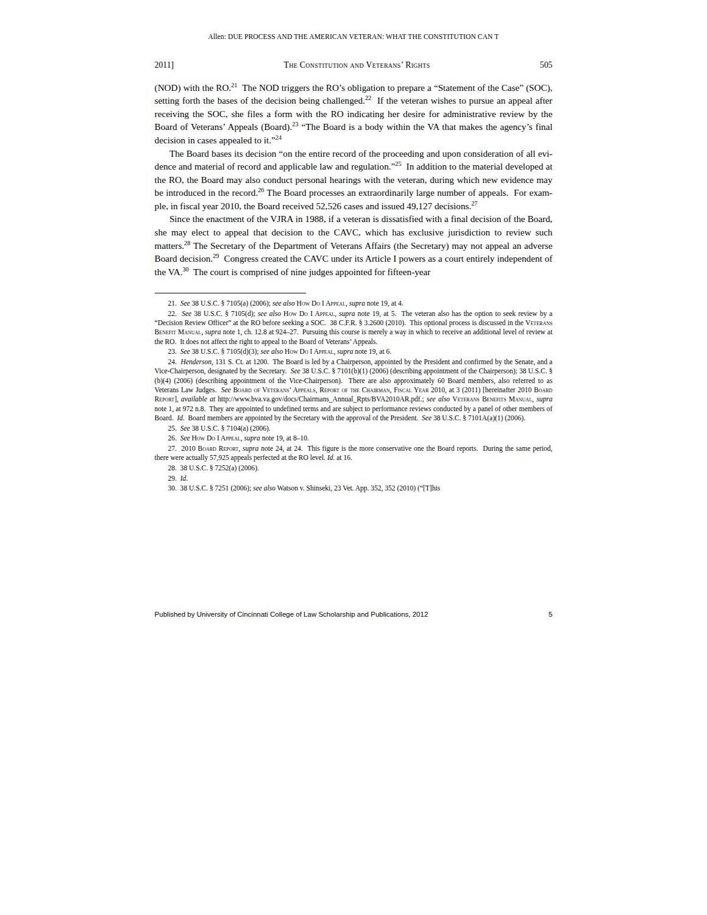Allen: DUE PROCESS AND THE AMERICAN VETERAN: WHAT THE CONSTITUTION CAN T
2011] The Constitution and Veterans’ Rights 505
(NOD) with the RO.21 The NOD triggers the RO’s obligation to prepare a “Statement of the Case” (SOC), setting forth the bases of the decision being challenged.22 If the veteran wishes to pursue an appeal after receiving the SOC, she files a form with the RO indicating her desire for administrative review by the Board of Veterans’ Appeals (Board).23 “The Board is a body within the VA that makes the agency’s final decision in cases appealed to it.”24
The Board bases its decision “on the entire record of the proceeding and upon consideration of all evidence and material of record and applicable law and regulation.”25 In addition to the material developed at the RO, the Board may also conduct personal hearings with the veteran, during which new evidence may be introduced in the record.26 The Board processes an extraordinarily large number of appeals. For example, in fiscal year 2010, the Board received 52,526 cases and issued 49,127 decisions.27
Since the enactment of the VJRA in 1988, if a veteran is dissatisfied with a final decision of the Board, she may elect to appeal that decision to the CAVC, which has exclusive jurisdiction to review such matters.28 The Secretary of the Department of Veterans Affairs (the Secretary) may not appeal an adverse Board decision.29 Congress created the CAVC under its Article I powers as a court entirely independent of the VA.30 The court is comprised of nine judges appointed for fifteen-year
21. See 38 U.S.C. § 7105(a) (2006); see also How Do I Appeal, supra note 19, at 4.
22. See 38 U.S.C. § 7105(d); see also How Do I Appeal, supra note 19, at 5. The veteran also has the option to seek review by a “Decision Review Officer” at the RO before seeking a SOC. 38 C.F.R. § 3.2600 (2010). This optional process is discussed in the Veterans Benefit Manual, supra note 1, ch. 12.8 at 924–27. Pursuing this course is merely a way in which to receive an additional level of review at the RO. It does not affect the right to appeal to the Board of Veterans’ Appeals.
23. See 38 U.S.C. § 7105(d)(3); see also How Do I Appeal, supra note 19, at 6.
24. Henderson, 131 S. Ct. at 1200. The Board is led by a Chairperson, appointed by the President and confirmed by the Senate, and a Vice-Chairperson, designated by the Secretary. See 38 U.S.C. § 7101(b)(1) (2006) (describing appointment of the Chairperson); 38 U.S.C. § (b)(4) (2006) (describing appointment of the Vice-Chairperson). There are also approximately 60 Board members, also referred to as Veterans Law Judges. See Board of Veterans’ Appeals, Report of the Chairman, Fiscal Year 2010, at 3 (2011) [hereinafter 2010 Board Report], available at http://www.bva.va.gov/docs/Chairmans_Annual_Rpts/BVA2010AR.pdf.; see also Veterans Benefits Manual, supra note 1, at 972 n.8. They are appointed to undefined terms and are subject to performance reviews conducted by a panel of other members of Board. Id. Board members are appointed by the Secretary with the approval of the President. See 38 U.S.C. § 7101A(a)(1) (2006).
25. See 38 U.S.C. § 7104(a) (2006).
26. See How Do I Appeal, supra note 19, at 8–10.
27. 2010 Board Report, supra note 24, at 24. This figure is the more conservative one the Board reports. During the same period, there were actually 57,925 appeals perfected at the RO level. Id. at 16.
28. 38 U.S.C. § 7252(a) (2006).
29. Id.
30. 38 U.S.C. § 7251 (2006); see also Watson v. Shinseki, 23 Vet. App. 352, 352 (2010) (“[T]his
Published by University of Cincinnati College of Law Scholarship and Publications, 2012 5